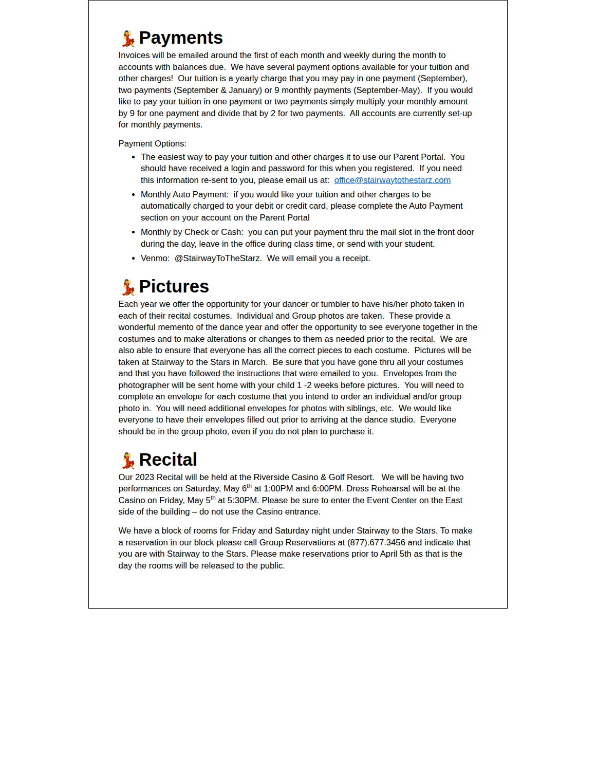💃Payments
Invoices will be emailed around the first of each month and weekly during the month to accounts with balances due. We have several payment options available for your tuition and other charges! Our tuition is a yearly charge that you may pay in one payment (September), two payments (September & January) or 9 monthly payments (September-May). If you would like to pay your tuition in one payment or two payments simply multiply your monthly amount by 9 for one payment and divide that by 2 for two payments. All accounts are currently set-up for monthly payments.
Payment Options:
The easiest way to pay your tuition and other charges it to use our Parent Portal. You should have received a login and password for this when you registered. If you need this information re-sent to you, please email us at: office@stairwaytothestarz.com
Monthly Auto Payment: if you would like your tuition and other charges to be automatically charged to your debit or credit card, please complete the Auto Payment section on your account on the Parent Portal
Monthly by Check or Cash: you can put your payment thru the mail slot in the front door during the day, leave in the office during class time, or send with your student.
Venmo: @StairwayToTheStarz. We will email you a receipt.
💃Pictures
Each year we offer the opportunity for your dancer or tumbler to have his/her photo taken in each of their recital costumes. Individual and Group photos are taken. These provide a wonderful memento of the dance year and offer the opportunity to see everyone together in the costumes and to make alterations or changes to them as needed prior to the recital. We are also able to ensure that everyone has all the correct pieces to each costume. Pictures will be taken at Stairway to the Stars in March. Be sure that you have gone thru all your costumes and that you have followed the instructions that were emailed to you. Envelopes from the photographer will be sent home with your child 1 -2 weeks before pictures. You will need to complete an envelope for each costume that you intend to order an individual and/or group photo in. You will need additional envelopes for photos with siblings, etc. We would like everyone to have their envelopes filled out prior to arriving at the dance studio. Everyone should be in the group photo, even if you do not plan to purchase it.
💃Recital
Our 2023 Recital will be held at the Riverside Casino & Golf Resort. We will be having two performances on Saturday, May 6th at 1:00PM and 6:00PM. Dress Rehearsal will be at the Casino on Friday, May 5th at 5:30PM. Please be sure to enter the Event Center on the East side of the building – do not use the Casino entrance.
We have a block of rooms for Friday and Saturday night under Stairway to the Stars. To make a reservation in our block please call Group Reservations at (877).677.3456 and indicate that you are with Stairway to the Stars. Please make reservations prior to April 5th as that is the day the rooms will be released to the public.